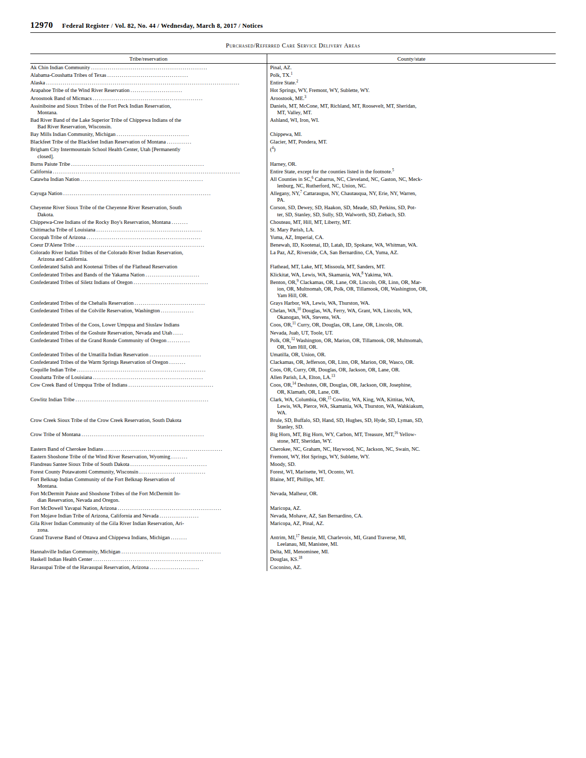12970
Federal Register / Vol. 82, No. 44 / Wednesday, March 8, 2017 / Notices
Purchased/Referred Care Service Delivery Areas
| Tribe/reservation | County/state |
| --- | --- |
| Ak Chin Indian Community ........................................................ | Pinal, AZ. |
| Alabama-Coushatta Tribes of Texas ....................................... | Polk, TX. 1 |
| Alaska ............................................................................................. | Entire State. 2 |
| Arapahoe Tribe of the Wind River Reservation ......................... | Hot Springs, WY, Fremont, WY, Sublette, WY. |
| Aroostook Band of Micmacs ..................................................... | Aroostook, ME. 3 |
| Assiniboine and Sioux Tribes of the Fort Peck Indian Reservation, Montana. | Daniels, MT, McCone, MT, Richland, MT, Roosevelt, MT, Sheridan, MT, Valley, MT. |
| Bad River Band of the Lake Superior Tribe of Chippewa Indians of the Bad River Reservation, Wisconsin. | Ashland, WI, Iron, WI. |
| Bay Mills Indian Community, Michigan ................................... | Chippewa, MI. |
| Blackfeet Tribe of the Blackfeet Indian Reservation of Montana ............ | Glacier, MT, Pondera, MT. |
| Brigham City Intermountain School Health Center, Utah [Permanently closed]. | ( 4 ) |
| Burns Paiute Tribe ................................................................ | Harney, OR. |
| California .......................................................................................... | Entire State, except for the counties listed in the footnote. 5 |
| Catawba Indian Nation ........................................................... | All Counties in SC, 6 Cabarrus, NC, Cleveland, NC, Gaston, NC, Meck- lenburg, NC, Rutherford, NC, Union, NC. |
| Cayuga Nation ....................................................................... | Allegany, NY, 7 Cattaraugus, NY, Chautauqua, NY, Erie, NY, Warren, PA. |
| Cheyenne River Sioux Tribe of the Cheyenne River Reservation, South Dakota. | Corson, SD, Dewey, SD, Haakon, SD, Meade, SD, Perkins, SD, Pot- ter, SD, Stanley, SD, Sully, SD, Walworth, SD, Ziebach, SD. |
| Chippewa-Cree Indians of the Rocky Boy's Reservation, Montana ........ | Chouteau, MT, Hill, MT, Liberty, MT. |
| Chitimacha Tribe of Louisiana ................................................... | St. Mary Parish, LA. |
| Cocopah Tribe of Arizona ....................................................... | Yuma, AZ, Imperial, CA. |
| Coeur D'Alene Tribe .............................................................. | Benewah, ID, Kootenai, ID, Latah, ID, Spokane, WA, Whitman, WA. |
| Colorado River Indian Tribes of the Colorado River Indian Reservation, Arizona and California. | La Paz, AZ, Riverside, CA, San Bernardino, CA, Yuma, AZ. |
| Confederated Salish and Kootenai Tribes of the Flathead Reservation | Flathead, MT, Lake, MT, Missoula, MT, Sanders, MT. |
| Confederated Tribes and Bands of the Yakama Nation .......................... | Klickitat, WA, Lewis, WA, Skamania, WA, 8 Yakima, WA. |
| Confederated Tribes of Siletz Indians of Oregon .................................... | Benton, OR, 9 Clackamas, OR, Lane, OR, Lincoln, OR, Linn, OR, Mar- ion, OR, Multnomah, OR, Polk, OR, Tillamook, OR, Washington, OR, Yam Hill, OR. |
| Confederated Tribes of the Chehalis Reservation .................................. | Grays Harbor, WA, Lewis, WA, Thurston, WA. |
| Confederated Tribes of the Colville Reservation, Washington ................ | Chelan, WA, 10 Douglas, WA, Ferry, WA, Grant, WA, Lincoln, WA, Okanogan, WA, Stevens, WA. |
| Confederated Tribes of the Coos, Lower Umpqua and Siuslaw Indians | Coos, OR, 11 Curry, OR, Douglas, OR, Lane, OR, Lincoln, OR. |
| Confederated Tribes of the Goshute Reservation, Nevada and Utah ..... | Nevada, Juab, UT, Toole, UT. |
| Confederated Tribes of the Grand Ronde Community of Oregon ........... | Polk, OR, 12 Washington, OR, Marion, OR, Tillamook, OR, Multnomah, OR, Yam Hill, OR. |
| Confederated Tribes of the Umatilla Indian Reservation ......................... | Umatilla, OR, Union, OR. |
| Confederated Tribes of the Warm Springs Reservation of Oregon ........ | Clackamas, OR, Jefferson, OR, Linn, OR, Marion, OR, Wasco, OR. |
| Coquille Indian Tribe .............................................................. | Coos, OR, Curry, OR, Douglas, OR, Jackson, OR, Lane, OR. |
| Coushatta Tribe of Louisiana ..................................................... | Allen Parish, LA, Elton, LA. 13 |
| Cow Creek Band of Umpqua Tribe of Indians ......................................... | Coos, OR, 14 Deshutes, OR, Douglas, OR, Jackson, OR, Josephine, OR, Klamath, OR, Lane, OR. |
| Cowlitz Indian Tribe ................................................................ | Clark, WA, Columbia, OR, 15 Cowlitz, WA, King, WA, Kittitas, WA, Lewis, WA, Pierce, WA, Skamania, WA, Thurston, WA, Wahkiakum, WA. |
| Crow Creek Sioux Tribe of the Crow Creek Reservation, South Dakota | Brule, SD, Buffalo, SD, Hand, SD, Hughes, SD, Hyde, SD, Lyman, SD, Stanley, SD. |
| Crow Tribe of Montana ........................................................... | Big Horn, MT, Big Horn, WY, Carbon, MT, Treasure, MT, 16 Yellow- stone, MT, Sheridan, WY. |
| Eastern Band of Cherokee Indians ......................................................... | Cherokee, NC, Graham, NC, Haywood, NC, Jackson, NC, Swain, NC. |
| Eastern Shoshone Tribe of the Wind River Reservation, Wyoming ........ | Fremont, WY, Hot Springs, WY, Sublette, WY. |
| Flandreau Santee Sioux Tribe of South Dakota ..................................... | Moody, SD. |
| Forest County Potawatomi Community, Wisconsin ................................ | Forest, WI, Marinette, WI, Oconto, WI. |
| Fort Belknap Indian Community of the Fort Belknap Reservation of Montana. | Blaine, MT, Phillips, MT. |
| Fort McDermitt Paiute and Shoshone Tribes of the Fort McDermitt In- dian Reservation, Nevada and Oregon. | Nevada, Malheur, OR. |
| Fort McDowell Yavapai Nation, Arizona .................................................. | Maricopa, AZ. |
| Fort Mojave Indian Tribe of Arizona, California and Nevada ................... | Nevada, Mohave, AZ, San Bernardino, CA. |
| Gila River Indian Community of the Gila River Indian Reservation, Ari- zona. | Maricopa, AZ, Pinal, AZ. |
| Grand Traverse Band of Ottawa and Chippewa Indians, Michigan ........ | Antrim, MI, 17 Benzie, MI, Charlevoix, MI, Grand Traverse, MI, Leelanau, MI, Manistee, MI. |
| Hannahville Indian Community, Michigan ................................................ | Delta, MI, Menominee, MI. |
| Haskell Indian Health Center ..................................................... | Douglas, KS. 18 |
| Havasupai Tribe of the Havasupai Reservation, Arizona ........................ | Coconino, AZ. |